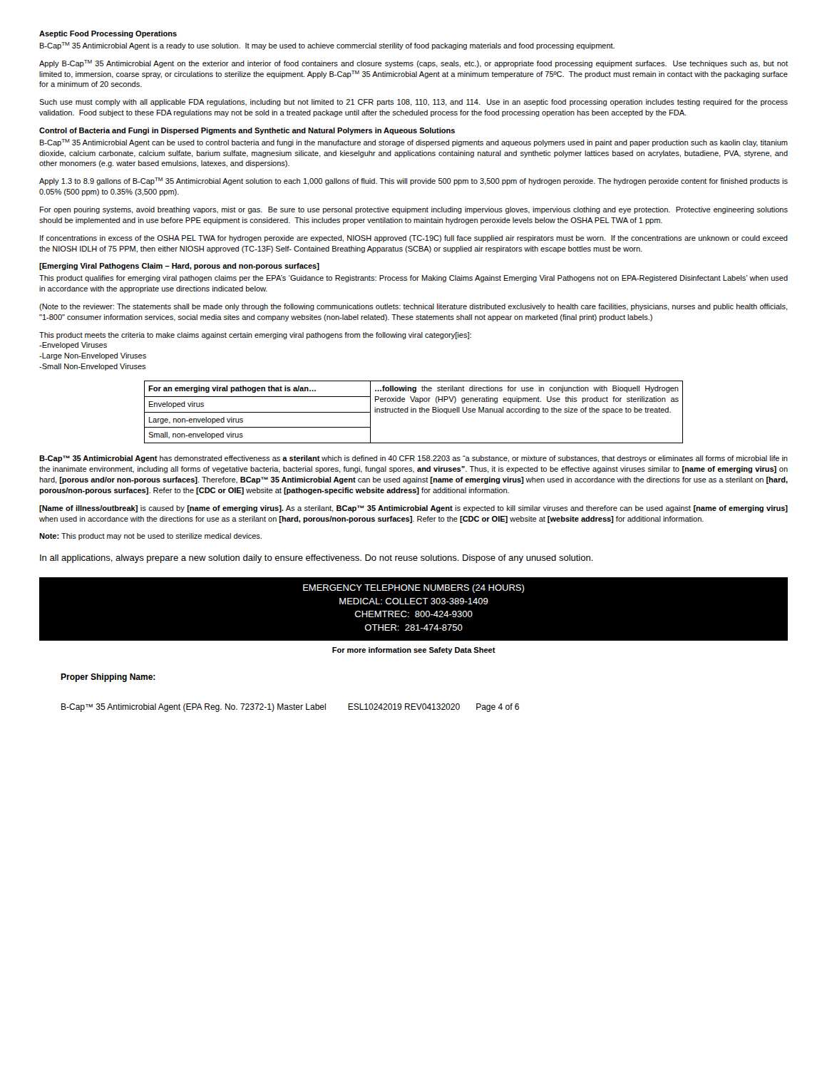Aseptic Food Processing Operations
B-CapTM 35 Antimicrobial Agent is a ready to use solution. It may be used to achieve commercial sterility of food packaging materials and food processing equipment.
Apply B-CapTM 35 Antimicrobial Agent on the exterior and interior of food containers and closure systems (caps, seals, etc.), or appropriate food processing equipment surfaces. Use techniques such as, but not limited to, immersion, coarse spray, or circulations to sterilize the equipment. Apply B-CapTM 35 Antimicrobial Agent at a minimum temperature of 75ºC. The product must remain in contact with the packaging surface for a minimum of 20 seconds.
Such use must comply with all applicable FDA regulations, including but not limited to 21 CFR parts 108, 110, 113, and 114. Use in an aseptic food processing operation includes testing required for the process validation. Food subject to these FDA regulations may not be sold in a treated package until after the scheduled process for the food processing operation has been accepted by the FDA.
Control of Bacteria and Fungi in Dispersed Pigments and Synthetic and Natural Polymers in Aqueous Solutions
B-CapTM 35 Antimicrobial Agent can be used to control bacteria and fungi in the manufacture and storage of dispersed pigments and aqueous polymers used in paint and paper production such as kaolin clay, titanium dioxide, calcium carbonate, calcium sulfate, barium sulfate, magnesium silicate, and kieselguhr and applications containing natural and synthetic polymer lattices based on acrylates, butadiene, PVA, styrene, and other monomers (e.g. water based emulsions, latexes, and dispersions).
Apply 1.3 to 8.9 gallons of B-CapTM 35 Antimicrobial Agent solution to each 1,000 gallons of fluid. This will provide 500 ppm to 3,500 ppm of hydrogen peroxide. The hydrogen peroxide content for finished products is 0.05% (500 ppm) to 0.35% (3,500 ppm).
For open pouring systems, avoid breathing vapors, mist or gas. Be sure to use personal protective equipment including impervious gloves, impervious clothing and eye protection. Protective engineering solutions should be implemented and in use before PPE equipment is considered. This includes proper ventilation to maintain hydrogen peroxide levels below the OSHA PEL TWA of 1 ppm.
If concentrations in excess of the OSHA PEL TWA for hydrogen peroxide are expected, NIOSH approved (TC-19C) full face supplied air respirators must be worn. If the concentrations are unknown or could exceed the NIOSH IDLH of 75 PPM, then either NIOSH approved (TC-13F) Self- Contained Breathing Apparatus (SCBA) or supplied air respirators with escape bottles must be worn.
[Emerging Viral Pathogens Claim – Hard, porous and non-porous surfaces]
This product qualifies for emerging viral pathogen claims per the EPA’s ‘Guidance to Registrants: Process for Making Claims Against Emerging Viral Pathogens not on EPA-Registered Disinfectant Labels’ when used in accordance with the appropriate use directions indicated below.
(Note to the reviewer: The statements shall be made only through the following communications outlets: technical literature distributed exclusively to health care facilities, physicians, nurses and public health officials, "1-800" consumer information services, social media sites and company websites (non-label related). These statements shall not appear on marketed (final print) product labels.)
This product meets the criteria to make claims against certain emerging viral pathogens from the following viral category[ies]:
-Enveloped Viruses
-Large Non-Enveloped Viruses
-Small Non-Enveloped Viruses
| For an emerging viral pathogen that is a/an… | …following the sterilant directions for use in conjunction with Bioquell Hydrogen Peroxide Vapor (HPV) generating equipment. Use this product for sterilization as instructed in the Bioquell Use Manual according to the size of the space to be treated. |
| Enveloped virus |
| Large, non-enveloped virus |
| Small, non-enveloped virus |
B-Cap™ 35 Antimicrobial Agent has demonstrated effectiveness as a sterilant which is defined in 40 CFR 158.2203 as “a substance, or mixture of substances, that destroys or eliminates all forms of microbial life in the inanimate environment, including all forms of vegetative bacteria, bacterial spores, fungi, fungal spores, and viruses”. Thus, it is expected to be effective against viruses similar to [name of emerging virus] on hard, [porous and/or non-porous surfaces]. Therefore, BCap™ 35 Antimicrobial Agent can be used against [name of emerging virus] when used in accordance with the directions for use as a sterilant on [hard, porous/non-porous surfaces]. Refer to the [CDC or OIE] website at [pathogen-specific website address] for additional information.
[Name of illness/outbreak] is caused by [name of emerging virus]. As a sterilant, BCap™ 35 Antimicrobial Agent is expected to kill similar viruses and therefore can be used against [name of emerging virus] when used in accordance with the directions for use as a sterilant on [hard, porous/non-porous surfaces]. Refer to the [CDC or OIE] website at [website address] for additional information.
Note: This product may not be used to sterilize medical devices.
In all applications, always prepare a new solution daily to ensure effectiveness. Do not reuse solutions. Dispose of any unused solution.
EMERGENCY TELEPHONE NUMBERS (24 HOURS)
MEDICAL: COLLECT 303-389-1409
CHEMTREC: 800-424-9300
OTHER: 281-474-8750
For more information see Safety Data Sheet
Proper Shipping Name:
B-Cap™ 35 Antimicrobial Agent (EPA Reg. No. 72372-1) Master Label ESL10242019 REV04132020 Page 4 of 6